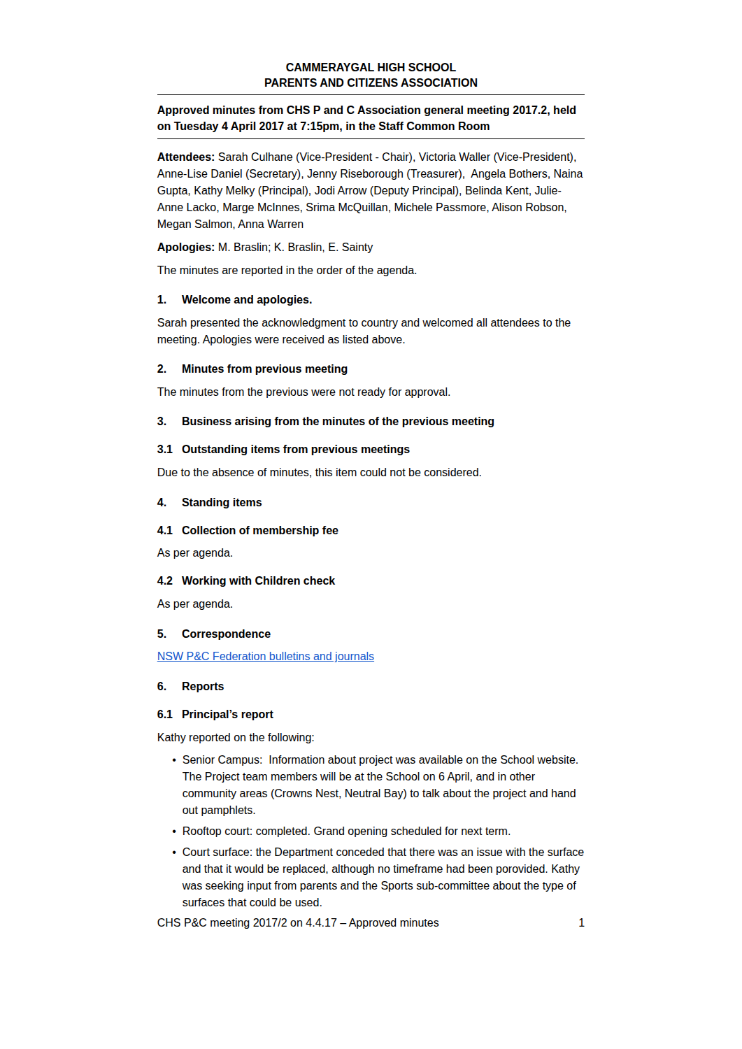CAMMERAYGAL HIGH SCHOOL
PARENTS AND CITIZENS ASSOCIATION
Approved minutes from CHS P and C Association general meeting 2017.2, held on Tuesday 4 April 2017 at 7:15pm, in the Staff Common Room
Attendees: Sarah Culhane (Vice-President - Chair), Victoria Waller (Vice-President), Anne-Lise Daniel (Secretary), Jenny Riseborough (Treasurer), Angela Bothers, Naina Gupta, Kathy Melky (Principal), Jodi Arrow (Deputy Principal), Belinda Kent, Julie-Anne Lacko, Marge McInnes, Srima McQuillan, Michele Passmore, Alison Robson, Megan Salmon, Anna Warren
Apologies: M. Braslin; K. Braslin, E. Sainty
The minutes are reported in the order of the agenda.
1. Welcome and apologies.
Sarah presented the acknowledgment to country and welcomed all attendees to the meeting. Apologies were received as listed above.
2. Minutes from previous meeting
The minutes from the previous were not ready for approval.
3. Business arising from the minutes of the previous meeting
3.1 Outstanding items from previous meetings
Due to the absence of minutes, this item could not be considered.
4. Standing items
4.1 Collection of membership fee
As per agenda.
4.2 Working with Children check
As per agenda.
5. Correspondence
NSW P&C Federation bulletins and journals
6. Reports
6.1 Principal’s report
Kathy reported on the following:
Senior Campus: Information about project was available on the School website. The Project team members will be at the School on 6 April, and in other community areas (Crowns Nest, Neutral Bay) to talk about the project and hand out pamphlets.
Rooftop court: completed. Grand opening scheduled for next term.
Court surface: the Department conceded that there was an issue with the surface and that it would be replaced, although no timeframe had been porovided. Kathy was seeking input from parents and the Sports sub-committee about the type of surfaces that could be used.
CHS P&C meeting 2017/2 on 4.4.17 – Approved minutes 1